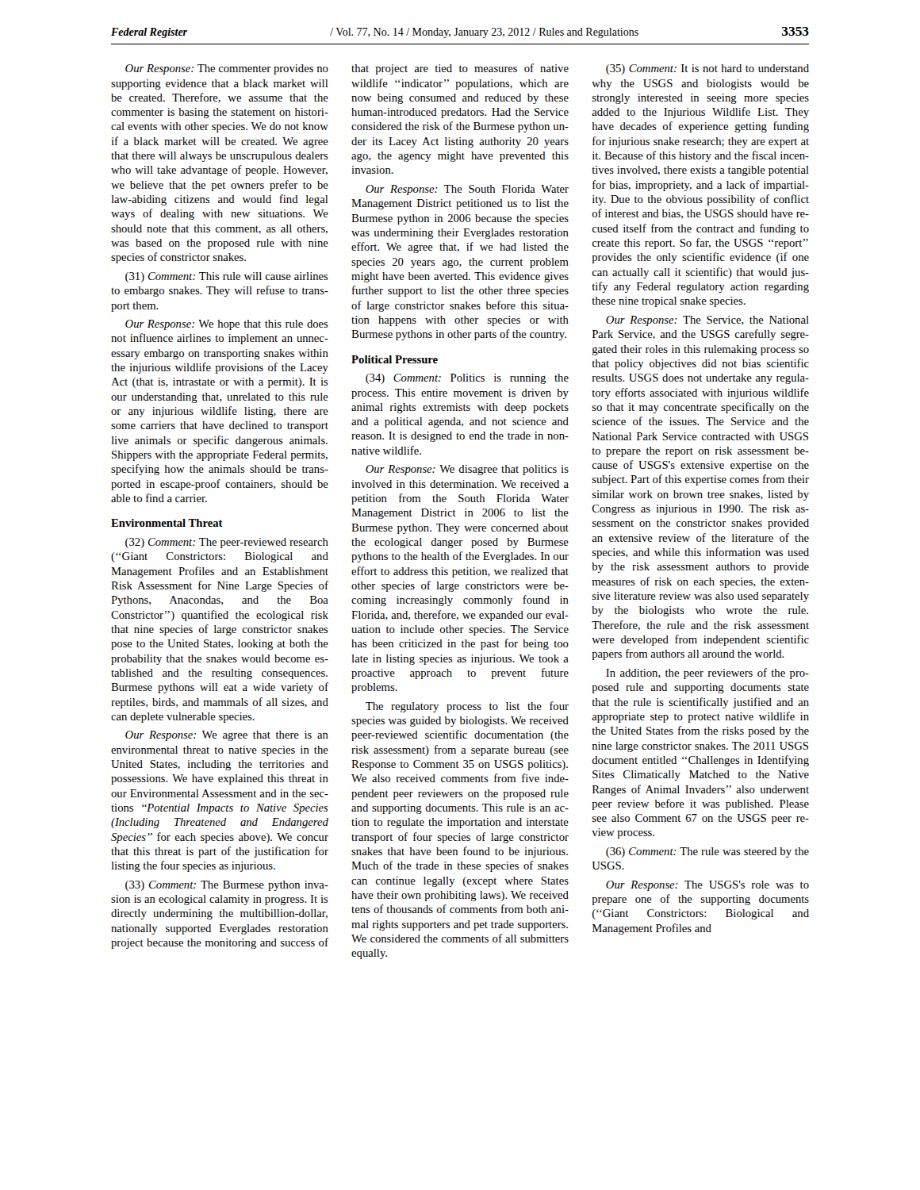Federal Register / Vol. 77, No. 14 / Monday, January 23, 2012 / Rules and Regulations 3353
Our Response: The commenter provides no supporting evidence that a black market will be created. Therefore, we assume that the commenter is basing the statement on historical events with other species. We do not know if a black market will be created. We agree that there will always be unscrupulous dealers who will take advantage of people. However, we believe that the pet owners prefer to be law-abiding citizens and would find legal ways of dealing with new situations. We should note that this comment, as all others, was based on the proposed rule with nine species of constrictor snakes.
(31) Comment: This rule will cause airlines to embargo snakes. They will refuse to transport them.
Our Response: We hope that this rule does not influence airlines to implement an unnecessary embargo on transporting snakes within the injurious wildlife provisions of the Lacey Act (that is, intrastate or with a permit). It is our understanding that, unrelated to this rule or any injurious wildlife listing, there are some carriers that have declined to transport live animals or specific dangerous animals. Shippers with the appropriate Federal permits, specifying how the animals should be transported in escape-proof containers, should be able to find a carrier.
Environmental Threat
(32) Comment: The peer-reviewed research (‘‘Giant Constrictors: Biological and Management Profiles and an Establishment Risk Assessment for Nine Large Species of Pythons, Anacondas, and the Boa Constrictor’’) quantified the ecological risk that nine species of large constrictor snakes pose to the United States, looking at both the probability that the snakes would become established and the resulting consequences. Burmese pythons will eat a wide variety of reptiles, birds, and mammals of all sizes, and can deplete vulnerable species.
Our Response: We agree that there is an environmental threat to native species in the United States, including the territories and possessions. We have explained this threat in our Environmental Assessment and in the sections ‘‘Potential Impacts to Native Species (Including Threatened and Endangered Species’’ for each species above). We concur that this threat is part of the justification for listing the four species as injurious.
(33) Comment: The Burmese python invasion is an ecological calamity in progress. It is directly undermining the multibillion-dollar, nationally supported Everglades restoration project because the monitoring and success of that project are tied to measures of native wildlife ‘‘indicator’’ populations, which are now being consumed and reduced by these human-introduced predators. Had the Service considered the risk of the Burmese python under its Lacey Act listing authority 20 years ago, the agency might have prevented this invasion.
Our Response: The South Florida Water Management District petitioned us to list the Burmese python in 2006 because the species was undermining their Everglades restoration effort. We agree that, if we had listed the species 20 years ago, the current problem might have been averted. This evidence gives further support to list the other three species of large constrictor snakes before this situation happens with other species or with Burmese pythons in other parts of the country.
Political Pressure
(34) Comment: Politics is running the process. This entire movement is driven by animal rights extremists with deep pockets and a political agenda, and not science and reason. It is designed to end the trade in nonnative wildlife.
Our Response: We disagree that politics is involved in this determination. We received a petition from the South Florida Water Management District in 2006 to list the Burmese python. They were concerned about the ecological danger posed by Burmese pythons to the health of the Everglades. In our effort to address this petition, we realized that other species of large constrictors were becoming increasingly commonly found in Florida, and, therefore, we expanded our evaluation to include other species. The Service has been criticized in the past for being too late in listing species as injurious. We took a proactive approach to prevent future problems.
The regulatory process to list the four species was guided by biologists. We received peer-reviewed scientific documentation (the risk assessment) from a separate bureau (see Response to Comment 35 on USGS politics). We also received comments from five independent peer reviewers on the proposed rule and supporting documents. This rule is an action to regulate the importation and interstate transport of four species of large constrictor snakes that have been found to be injurious. Much of the trade in these species of snakes can continue legally (except where States have their own prohibiting laws). We received tens of thousands of comments from both animal rights supporters and pet trade supporters. We considered the comments of all submitters equally.
(35) Comment: It is not hard to understand why the USGS and biologists would be strongly interested in seeing more species added to the Injurious Wildlife List. They have decades of experience getting funding for injurious snake research; they are expert at it. Because of this history and the fiscal incentives involved, there exists a tangible potential for bias, impropriety, and a lack of impartiality. Due to the obvious possibility of conflict of interest and bias, the USGS should have recused itself from the contract and funding to create this report. So far, the USGS ‘‘report’’ provides the only scientific evidence (if one can actually call it scientific) that would justify any Federal regulatory action regarding these nine tropical snake species.
Our Response: The Service, the National Park Service, and the USGS carefully segregated their roles in this rulemaking process so that policy objectives did not bias scientific results. USGS does not undertake any regulatory efforts associated with injurious wildlife so that it may concentrate specifically on the science of the issues. The Service and the National Park Service contracted with USGS to prepare the report on risk assessment because of USGS's extensive expertise on the subject. Part of this expertise comes from their similar work on brown tree snakes, listed by Congress as injurious in 1990. The risk assessment on the constrictor snakes provided an extensive review of the literature of the species, and while this information was used by the risk assessment authors to provide measures of risk on each species, the extensive literature review was also used separately by the biologists who wrote the rule. Therefore, the rule and the risk assessment were developed from independent scientific papers from authors all around the world.
In addition, the peer reviewers of the proposed rule and supporting documents state that the rule is scientifically justified and an appropriate step to protect native wildlife in the United States from the risks posed by the nine large constrictor snakes. The 2011 USGS document entitled ‘‘Challenges in Identifying Sites Climatically Matched to the Native Ranges of Animal Invaders’’ also underwent peer review before it was published. Please see also Comment 67 on the USGS peer review process.
(36) Comment: The rule was steered by the USGS.
Our Response: The USGS's role was to prepare one of the supporting documents (‘‘Giant Constrictors: Biological and Management Profiles and